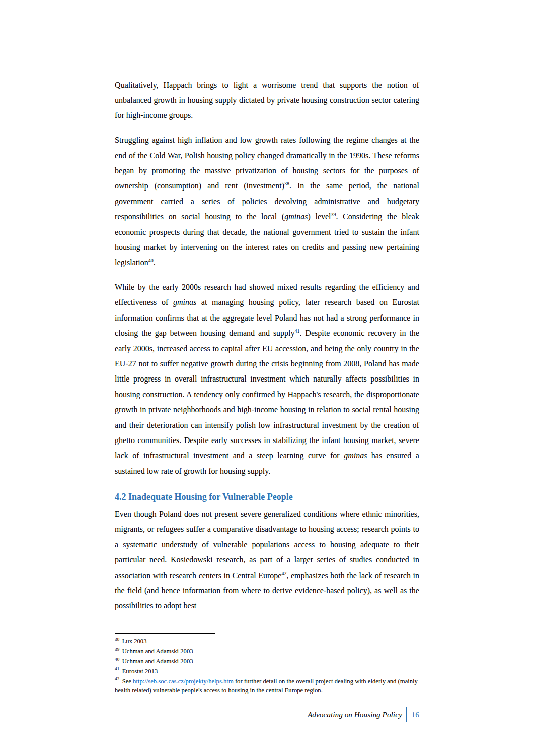Qualitatively, Happach brings to light a worrisome trend that supports the notion of unbalanced growth in housing supply dictated by private housing construction sector catering for high-income groups.
Struggling against high inflation and low growth rates following the regime changes at the end of the Cold War, Polish housing policy changed dramatically in the 1990s. These reforms began by promoting the massive privatization of housing sectors for the purposes of ownership (consumption) and rent (investment)38. In the same period, the national government carried a series of policies devolving administrative and budgetary responsibilities on social housing to the local (gminas) level39. Considering the bleak economic prospects during that decade, the national government tried to sustain the infant housing market by intervening on the interest rates on credits and passing new pertaining legislation40.
While by the early 2000s research had showed mixed results regarding the efficiency and effectiveness of gminas at managing housing policy, later research based on Eurostat information confirms that at the aggregate level Poland has not had a strong performance in closing the gap between housing demand and supply41. Despite economic recovery in the early 2000s, increased access to capital after EU accession, and being the only country in the EU-27 not to suffer negative growth during the crisis beginning from 2008, Poland has made little progress in overall infrastructural investment which naturally affects possibilities in housing construction. A tendency only confirmed by Happach's research, the disproportionate growth in private neighborhoods and high-income housing in relation to social rental housing and their deterioration can intensify polish low infrastructural investment by the creation of ghetto communities. Despite early successes in stabilizing the infant housing market, severe lack of infrastructural investment and a steep learning curve for gminas has ensured a sustained low rate of growth for housing supply.
4.2 Inadequate Housing for Vulnerable People
Even though Poland does not present severe generalized conditions where ethnic minorities, migrants, or refugees suffer a comparative disadvantage to housing access; research points to a systematic understudy of vulnerable populations access to housing adequate to their particular need. Kosiedowski research, as part of a larger series of studies conducted in association with research centers in Central Europe42, emphasizes both the lack of research in the field (and hence information from where to derive evidence-based policy), as well as the possibilities to adopt best
38 Lux 2003
39 Uchman and Adamski 2003
40 Uchman and Adamski 2003
41 Eurostat 2013
42 See http://seb.soc.cas.cz/projekty/helps.htm for further detail on the overall project dealing with elderly and (mainly health related) vulnerable people's access to housing in the central Europe region.
Advocating on Housing Policy 16